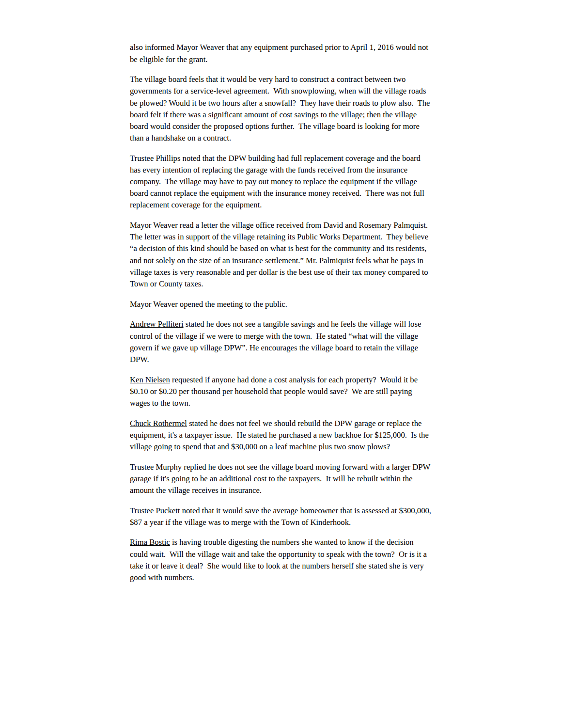also informed Mayor Weaver that any equipment purchased prior to April 1, 2016 would not be eligible for the grant.
The village board feels that it would be very hard to construct a contract between two governments for a service-level agreement. With snowplowing, when will the village roads be plowed? Would it be two hours after a snowfall? They have their roads to plow also. The board felt if there was a significant amount of cost savings to the village; then the village board would consider the proposed options further. The village board is looking for more than a handshake on a contract.
Trustee Phillips noted that the DPW building had full replacement coverage and the board has every intention of replacing the garage with the funds received from the insurance company. The village may have to pay out money to replace the equipment if the village board cannot replace the equipment with the insurance money received. There was not full replacement coverage for the equipment.
Mayor Weaver read a letter the village office received from David and Rosemary Palmquist. The letter was in support of the village retaining its Public Works Department. They believe “a decision of this kind should be based on what is best for the community and its residents, and not solely on the size of an insurance settlement.” Mr. Palmiquist feels what he pays in village taxes is very reasonable and per dollar is the best use of their tax money compared to Town or County taxes.
Mayor Weaver opened the meeting to the public.
Andrew Pelliteri stated he does not see a tangible savings and he feels the village will lose control of the village if we were to merge with the town. He stated “what will the village govern if we gave up village DPW”. He encourages the village board to retain the village DPW.
Ken Nielsen requested if anyone had done a cost analysis for each property? Would it be $0.10 or $0.20 per thousand per household that people would save? We are still paying wages to the town.
Chuck Rothermel stated he does not feel we should rebuild the DPW garage or replace the equipment, it's a taxpayer issue. He stated he purchased a new backhoe for $125,000. Is the village going to spend that and $30,000 on a leaf machine plus two snow plows?
Trustee Murphy replied he does not see the village board moving forward with a larger DPW garage if it's going to be an additional cost to the taxpayers. It will be rebuilt within the amount the village receives in insurance.
Trustee Puckett noted that it would save the average homeowner that is assessed at $300,000, $87 a year if the village was to merge with the Town of Kinderhook.
Rima Bostic is having trouble digesting the numbers she wanted to know if the decision could wait. Will the village wait and take the opportunity to speak with the town? Or is it a take it or leave it deal? She would like to look at the numbers herself she stated she is very good with numbers.